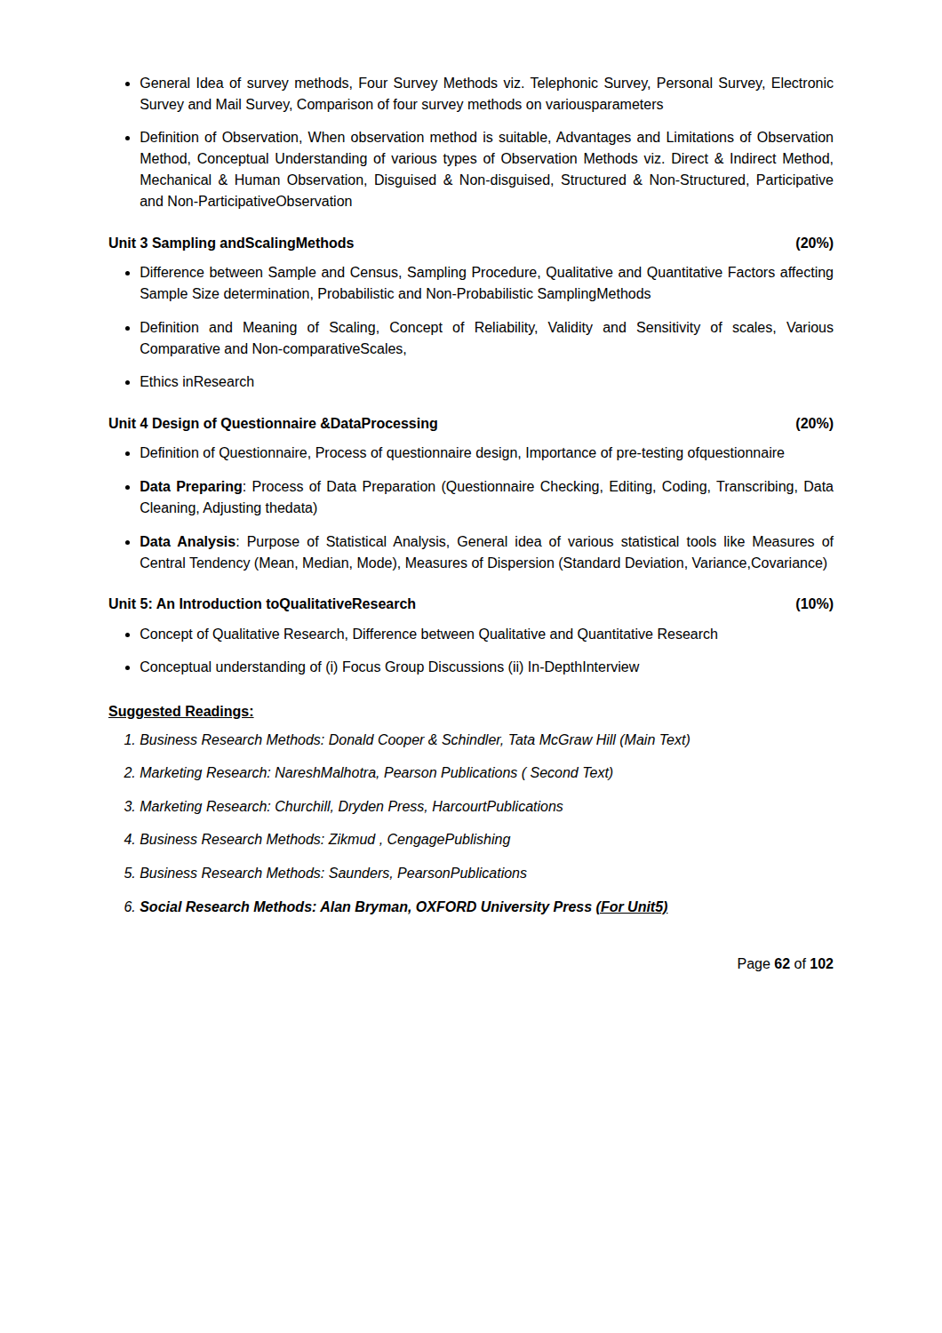General Idea of survey methods, Four Survey Methods viz. Telephonic Survey, Personal Survey, Electronic Survey and Mail Survey, Comparison of four survey methods on variousparameters
Definition of Observation, When observation method is suitable, Advantages and Limitations of Observation Method, Conceptual Understanding of various types of Observation Methods viz. Direct & Indirect Method, Mechanical & Human Observation, Disguised & Non-disguised, Structured & Non-Structured, Participative and Non-ParticipativeObservation
Unit 3 Sampling andScalingMethods (20%)
Difference between Sample and Census, Sampling Procedure, Qualitative and Quantitative Factors affecting Sample Size determination, Probabilistic and Non-Probabilistic SamplingMethods
Definition and Meaning of Scaling, Concept of Reliability, Validity and Sensitivity of scales, Various Comparative and Non-comparativeScales,
Ethics inResearch
Unit 4 Design of Questionnaire &DataProcessing (20%)
Definition of Questionnaire, Process of questionnaire design, Importance of pre-testing ofquestionnaire
Data Preparing: Process of Data Preparation (Questionnaire Checking, Editing, Coding, Transcribing, Data Cleaning, Adjusting thedata)
Data Analysis: Purpose of Statistical Analysis, General idea of various statistical tools like Measures of Central Tendency (Mean, Median, Mode), Measures of Dispersion (Standard Deviation, Variance,Covariance)
Unit 5: An Introduction toQualitativeResearch (10%)
Concept of Qualitative Research, Difference between Qualitative and Quantitative Research
Conceptual understanding of (i) Focus Group Discussions (ii) In-DepthInterview
Suggested Readings:
Business Research Methods: Donald Cooper & Schindler, Tata McGraw Hill (Main Text)
Marketing Research: NareshMalhotra, Pearson Publications ( Second Text)
Marketing Research: Churchill, Dryden Press, HarcourtPublications
Business Research Methods: Zikmud , CengagePublishing
Business Research Methods: Saunders, PearsonPublications
Social Research Methods: Alan Bryman, OXFORD University Press (For Unit5)
Page 62 of 102